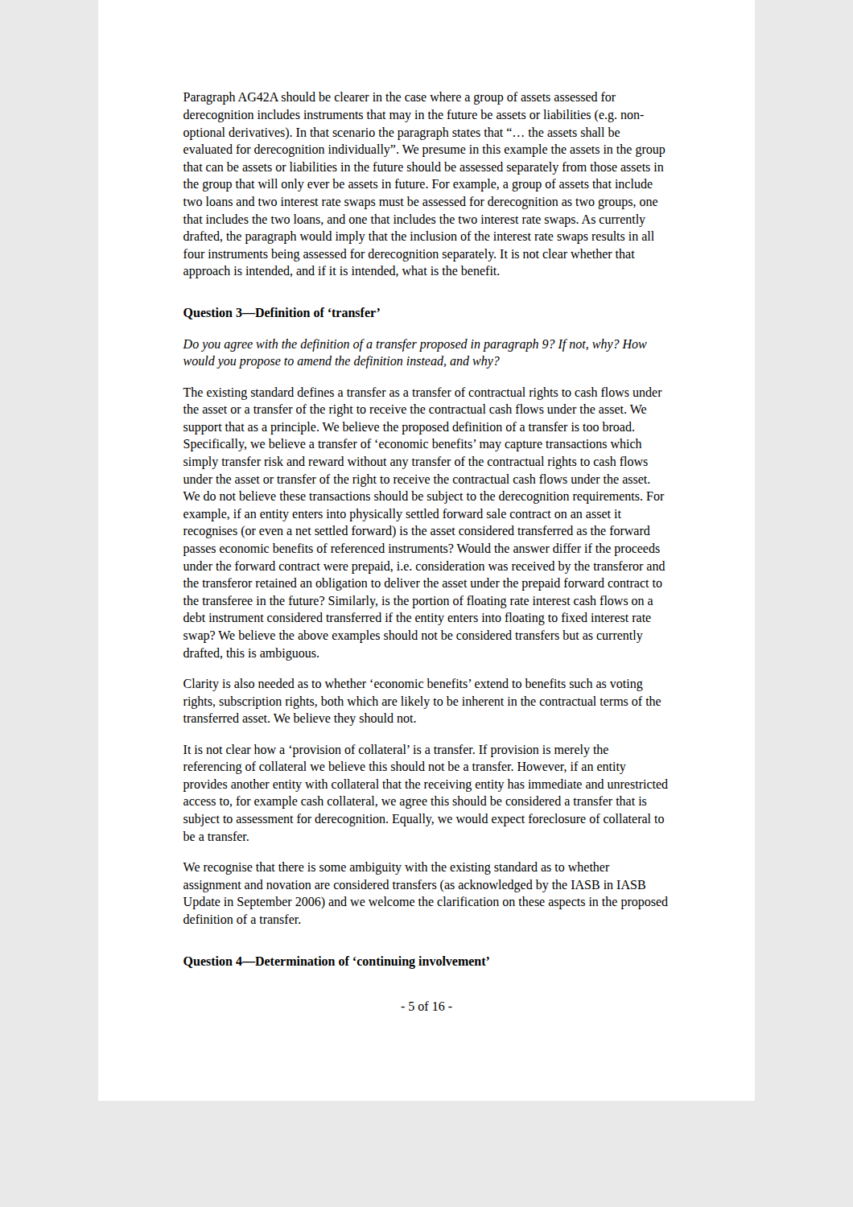Paragraph AG42A should be clearer in the case where a group of assets assessed for derecognition includes instruments that may in the future be assets or liabilities (e.g. non-optional derivatives). In that scenario the paragraph states that “… the assets shall be evaluated for derecognition individually”. We presume in this example the assets in the group that can be assets or liabilities in the future should be assessed separately from those assets in the group that will only ever be assets in future. For example, a group of assets that include two loans and two interest rate swaps must be assessed for derecognition as two groups, one that includes the two loans, and one that includes the two interest rate swaps. As currently drafted, the paragraph would imply that the inclusion of the interest rate swaps results in all four instruments being assessed for derecognition separately. It is not clear whether that approach is intended, and if it is intended, what is the benefit.
Question 3—Definition of ‘transfer’
Do you agree with the definition of a transfer proposed in paragraph 9? If not, why? How would you propose to amend the definition instead, and why?
The existing standard defines a transfer as a transfer of contractual rights to cash flows under the asset or a transfer of the right to receive the contractual cash flows under the asset. We support that as a principle. We believe the proposed definition of a transfer is too broad. Specifically, we believe a transfer of ‘economic benefits’ may capture transactions which simply transfer risk and reward without any transfer of the contractual rights to cash flows under the asset or transfer of the right to receive the contractual cash flows under the asset. We do not believe these transactions should be subject to the derecognition requirements. For example, if an entity enters into physically settled forward sale contract on an asset it recognises (or even a net settled forward) is the asset considered transferred as the forward passes economic benefits of referenced instruments? Would the answer differ if the proceeds under the forward contract were prepaid, i.e. consideration was received by the transferor and the transferor retained an obligation to deliver the asset under the prepaid forward contract to the transferee in the future? Similarly, is the portion of floating rate interest cash flows on a debt instrument considered transferred if the entity enters into floating to fixed interest rate swap? We believe the above examples should not be considered transfers but as currently drafted, this is ambiguous.
Clarity is also needed as to whether ‘economic benefits’ extend to benefits such as voting rights, subscription rights, both which are likely to be inherent in the contractual terms of the transferred asset. We believe they should not.
It is not clear how a ‘provision of collateral’ is a transfer. If provision is merely the referencing of collateral we believe this should not be a transfer. However, if an entity provides another entity with collateral that the receiving entity has immediate and unrestricted access to, for example cash collateral, we agree this should be considered a transfer that is subject to assessment for derecognition. Equally, we would expect foreclosure of collateral to be a transfer.
We recognise that there is some ambiguity with the existing standard as to whether assignment and novation are considered transfers (as acknowledged by the IASB in IASB Update in September 2006) and we welcome the clarification on these aspects in the proposed definition of a transfer.
Question 4—Determination of ‘continuing involvement’
- 5 of 16 -